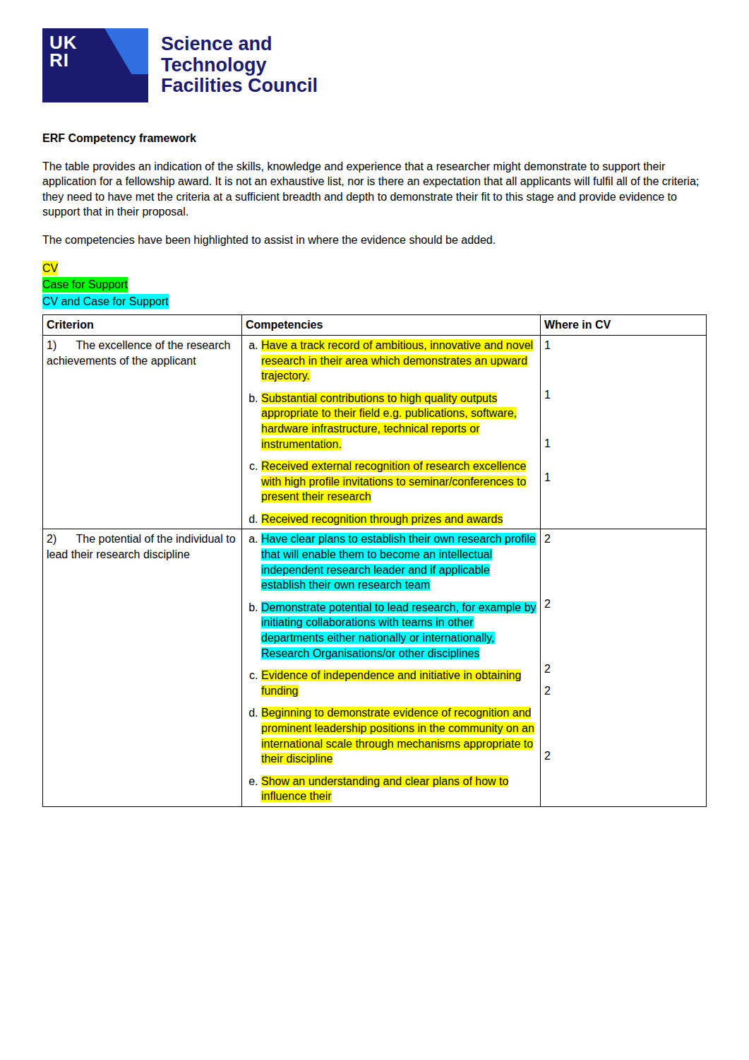UK
RI
Science and
Technology
Facilities Council
ERF Competency framework
The table provides an indication of the skills, knowledge and experience that a researcher might demonstrate to support their application for a fellowship award. It is not an exhaustive list, nor is there an expectation that all applicants will fulfil all of the criteria; they need to have met the criteria at a sufficient breadth and depth to demonstrate their fit to this stage and provide evidence to support that in their proposal.
The competencies have been highlighted to assist in where the evidence should be added.
CV
Case for Support
CV and Case for Support
| Criterion | Competencies | Where in CV |
| --- | --- | --- |
| 1) The excellence of the research achievements of the applicant | Have a track record of ambitious, innovative and novel research in their area which demonstrates an upward trajectory. Substantial contributions to high quality outputs appropriate to their field e.g. publications, software, hardware infrastructure, technical reports or instrumentation. Received external recognition of research excellence with high profile invitations to seminar/conferences to present their research Received recognition through prizes and awards | 1 1 1 1 |
| 2) The potential of the individual to lead their research discipline | Have clear plans to establish their own research profile that will enable them to become an intellectual independent research leader and if applicable establish their own research team Demonstrate potential to lead research, for example by initiating collaborations with teams in other departments either nationally or internationally, Research Organisations/or other disciplines Evidence of independence and initiative in obtaining funding Beginning to demonstrate evidence of recognition and prominent leadership positions in the community on an international scale through mechanisms appropriate to their discipline Show an understanding and clear plans of how to influence their | 2 2 2 2 2 |